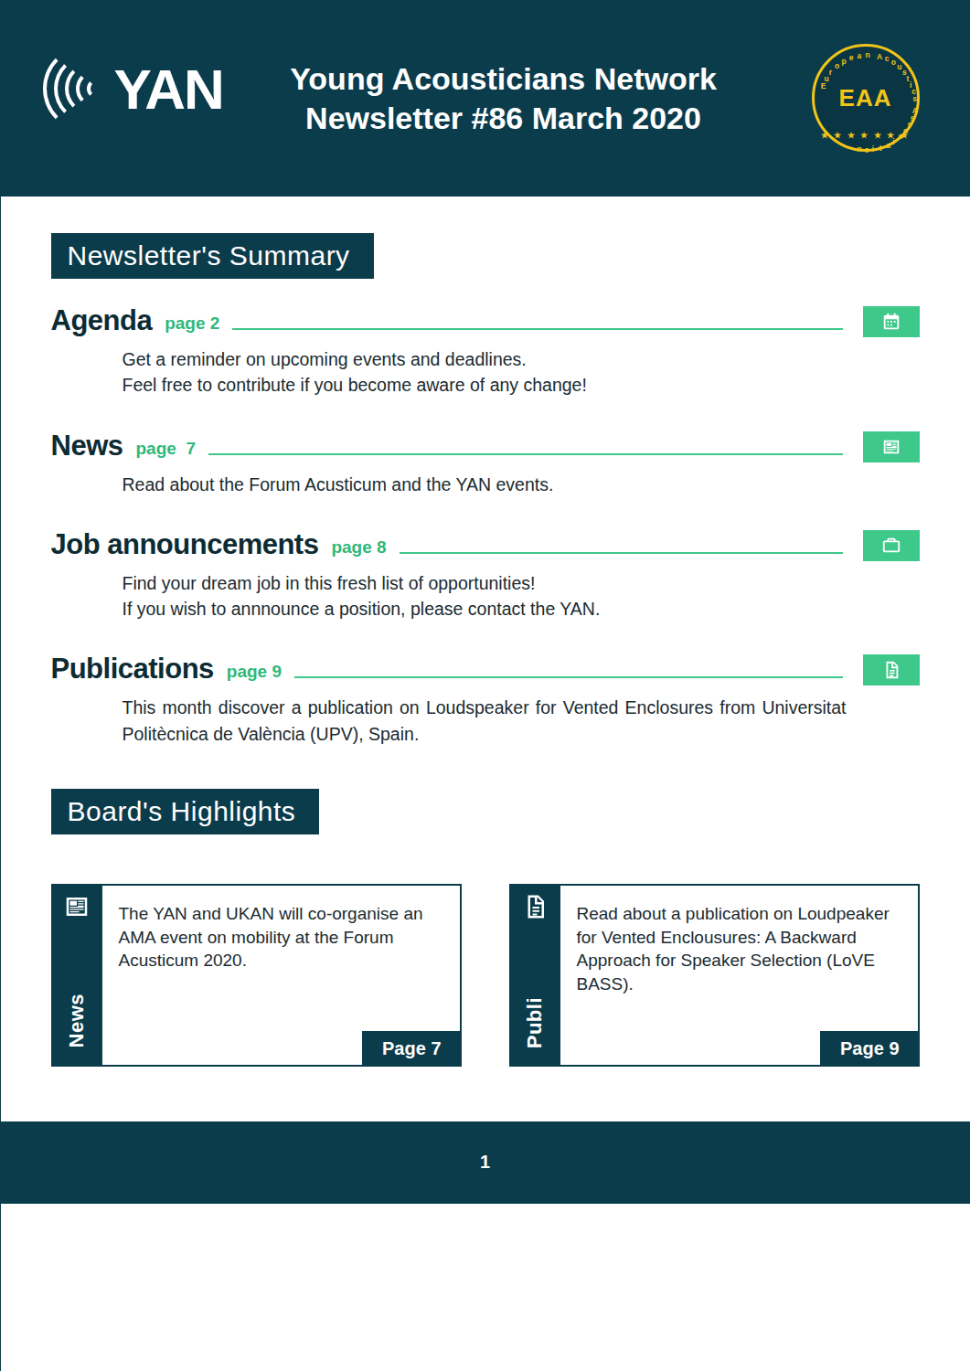YAN
Young Acousticians Network
Newsletter #86 March 2020
E u r o p e a n A c o u s t i c s A s s o c i a t i o n
EAA
★ ★ ★ ★ ★ ★ ★
Newsletter's Summary
Agenda
page 2
Get a reminder on upcoming events and deadlines.
Feel free to contribute if you become aware of any change!
News
page 7
Read about the Forum Acusticum and the YAN events.
Job announcements
page 8
Find your dream job in this fresh list of opportunities!
If you wish to annnounce a position, please contact the YAN.
Publications
page 9
This month discover a publication on Loudspeaker for Vented Enclosures from Universitat Politècnica de València (UPV), Spain.
Board's Highlights
News
The YAN and UKAN will co-organise an AMA event on mobility at the Forum Acusticum 2020.
Page 7
Publi
Read about a publication on Loudpeaker for Vented Enclousures: A Backward Approach for Speaker Selection (LoVE BASS).
Page 9
1